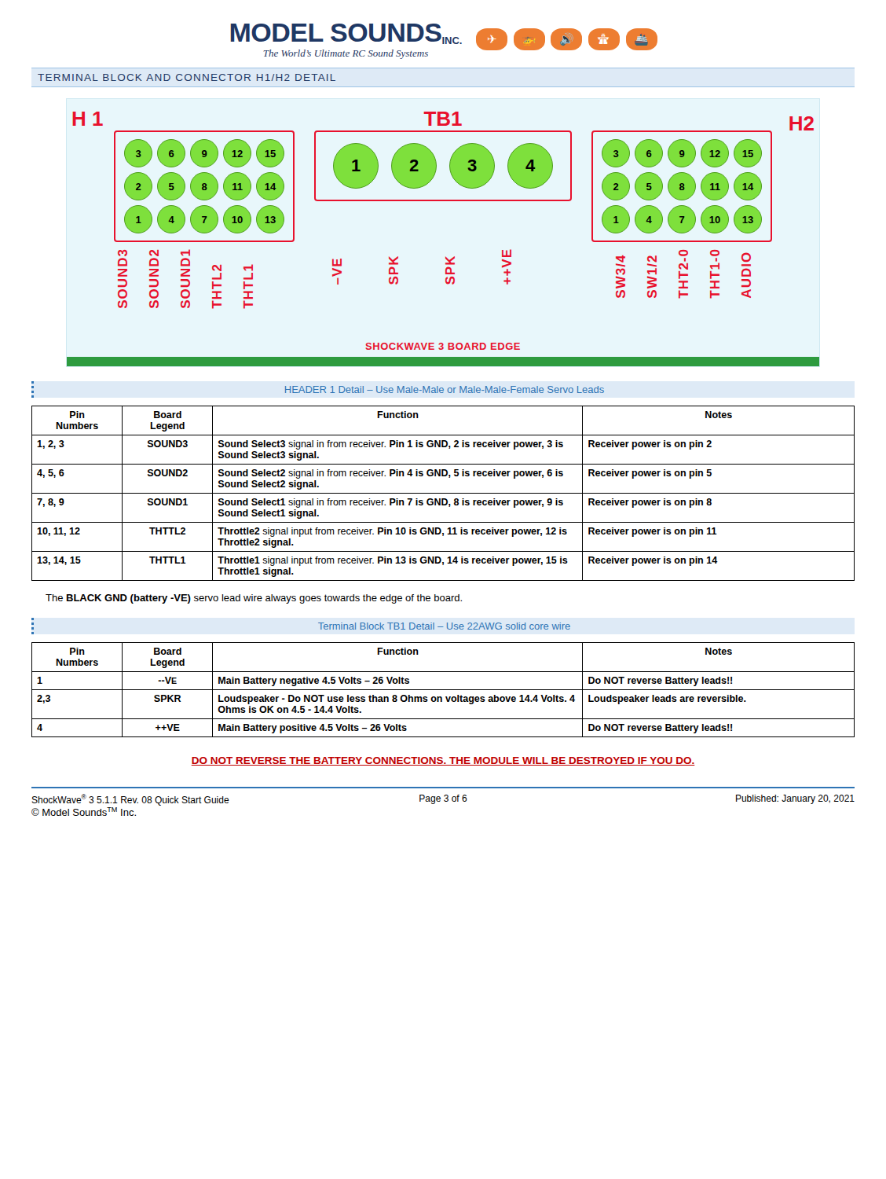MODEL SOUNDSINC.
The World’s Ultimate RC Sound Systems
✈ 🚁 🔊 🛣 🚢
TERMINAL BLOCK AND CONNECTOR H1/H2 DETAIL
H 1
TB1
H2
3
6
9
12
15
2
5
8
11
14
1
4
7
10
13
1
2
3
4
3
6
9
12
15
2
5
8
11
14
1
4
7
10
13
SOUND3
SOUND2
SOUND1
THTL2
THTL1
–VE
SPK
SPK
++VE
SW3/4
SW1/2
THT2-0
THT1-0
AUDIO
SHOCKWAVE 3 BOARD EDGE
HEADER 1 Detail – Use Male-Male or Male-Male-Female Servo Leads
| Pin Numbers | Board Legend | Function | Notes |
| --- | --- | --- | --- |
| 1, 2, 3 | SOUND3 | Sound Select3 signal in from receiver. Pin 1 is GND, 2 is receiver power, 3 is Sound Select3 signal. | Receiver power is on pin 2 |
| 4, 5, 6 | SOUND2 | Sound Select2 signal in from receiver. Pin 4 is GND, 5 is receiver power, 6 is Sound Select2 signal. | Receiver power is on pin 5 |
| 7, 8, 9 | SOUND1 | Sound Select1 signal in from receiver. Pin 7 is GND, 8 is receiver power, 9 is Sound Select1 signal. | Receiver power is on pin 8 |
| 10, 11, 12 | THTTL2 | Throttle2 signal input from receiver. Pin 10 is GND, 11 is receiver power, 12 is Throttle2 signal. | Receiver power is on pin 11 |
| 13, 14, 15 | THTTL1 | Throttle1 signal input from receiver. Pin 13 is GND, 14 is receiver power, 15 is Throttle1 signal. | Receiver power is on pin 14 |
The BLACK GND (battery -VE) servo lead wire always goes towards the edge of the board.
Terminal Block TB1 Detail – Use 22AWG solid core wire
| Pin Numbers | Board Legend | Function | Notes |
| --- | --- | --- | --- |
| 1 | --V E | Main Battery negative 4.5 Volts – 26 Volts | Do NOT reverse Battery leads!! |
| 2,3 | SPKR | Loudspeaker - Do NOT use less than 8 Ohms on voltages above 14.4 Volts. 4 Ohms is OK on 4.5 - 14.4 Volts. | Loudspeaker leads are reversible. |
| 4 | ++VE | Main Battery positive 4.5 Volts – 26 Volts | Do NOT reverse Battery leads!! |
DO NOT REVERSE THE BATTERY CONNECTIONS. THE MODULE WILL BE DESTROYED IF YOU DO.
ShockWave® 3 5.1.1 Rev. 08 Quick Start Guide
Page 3 of 6
Published: January 20, 2021
© Model SoundsTM Inc.